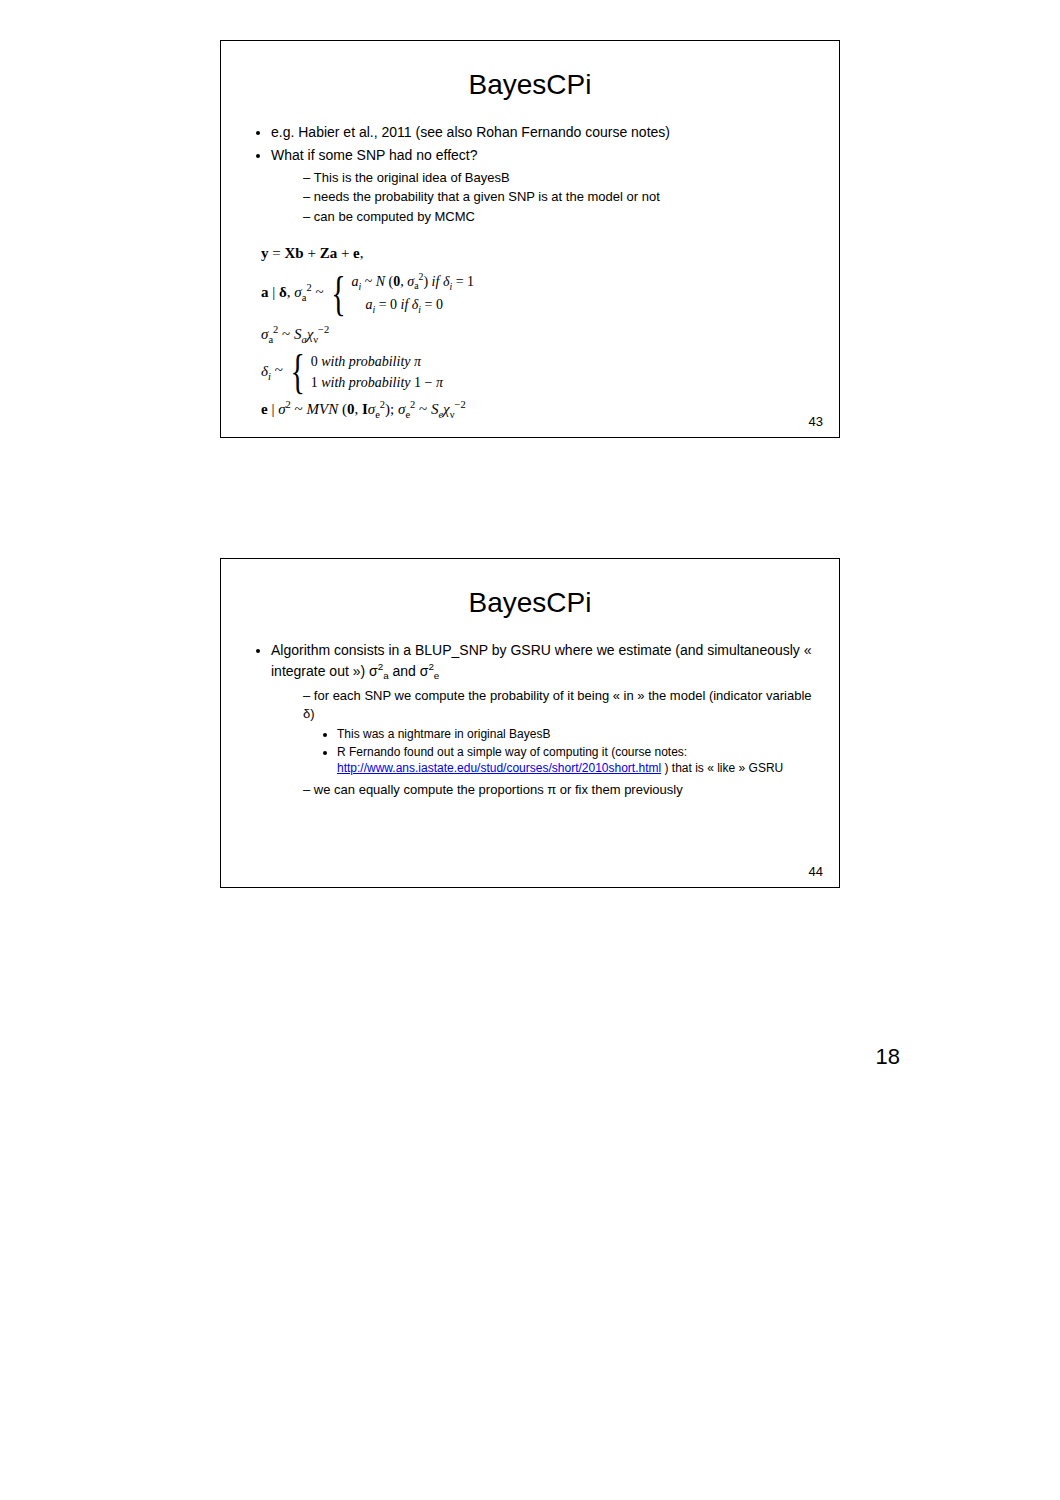BayesCPi
e.g. Habier et al., 2011 (see also Rohan Fernando course notes)
What if some SNP had no effect?
This is the original idea of BayesB
needs the probability that a given SNP is at the model or not
can be computed by MCMC
y = Xb + Za + e,
a | δ, σa2 ~ {
ai ~ N (0, σa2) if δi = 1
ai = 0 if δi = 0
σa2 ~ Sa χν−2
δi ~ {
0 with probability π
1 with probability 1 − π
e | σ2 ~ MVN (0, Iσe2); σe2 ~ Se χν−2
43
BayesCPi
Algorithm consists in a BLUP_SNP by GSRU where we estimate (and simultaneously « integrate out ») σ2a and σ2e
for each SNP we compute the probability of it being « in » the model (indicator variable δ)
This was a nightmare in original BayesB
R Fernando found out a simple way of computing it (course notes: http://www.ans.iastate.edu/stud/courses/short/2010short.html ) that is « like » GSRU
we can equally compute the proportions π or fix them previously
44
18